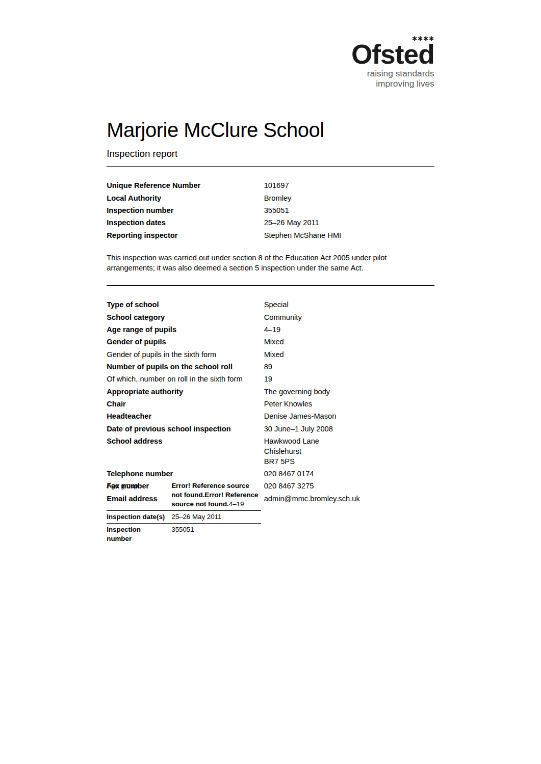✱✱✱✱
Ofsted
raising standards
improving lives
Marjorie McClure School
Inspection report
| Unique Reference Number | 101697 |
| Local Authority | Bromley |
| Inspection number | 355051 |
| Inspection dates | 25–26 May 2011 |
| Reporting inspector | Stephen McShane HMI |
This inspection was carried out under section 8 of the Education Act 2005 under pilot arrangements; it was also deemed a section 5 inspection under the same Act.
| Type of school | Special |
| School category | Community |
| Age range of pupils | 4–19 |
| Gender of pupils | Mixed |
| Gender of pupils in the sixth form | Mixed |
| Number of pupils on the school roll | 89 |
| Of which, number on roll in the sixth form | 19 |
| Appropriate authority | The governing body |
| Chair | Peter Knowles |
| Headteacher | Denise James-Mason |
| Date of previous school inspection | 30 June–1 July 2008 |
| School address | Hawkwood Lane Chislehurst BR7 5PS |
| Telephone number | 020 8467 0174 |
| Fax number | 020 8467 3275 |
| Email address | admin@mmc.bromley.sch.uk |
| Age group | Error! Reference source not found.Error! Reference source not found. 4–19 |
| Inspection date(s) | 25–26 May 2011 |
| Inspection number | 355051 |